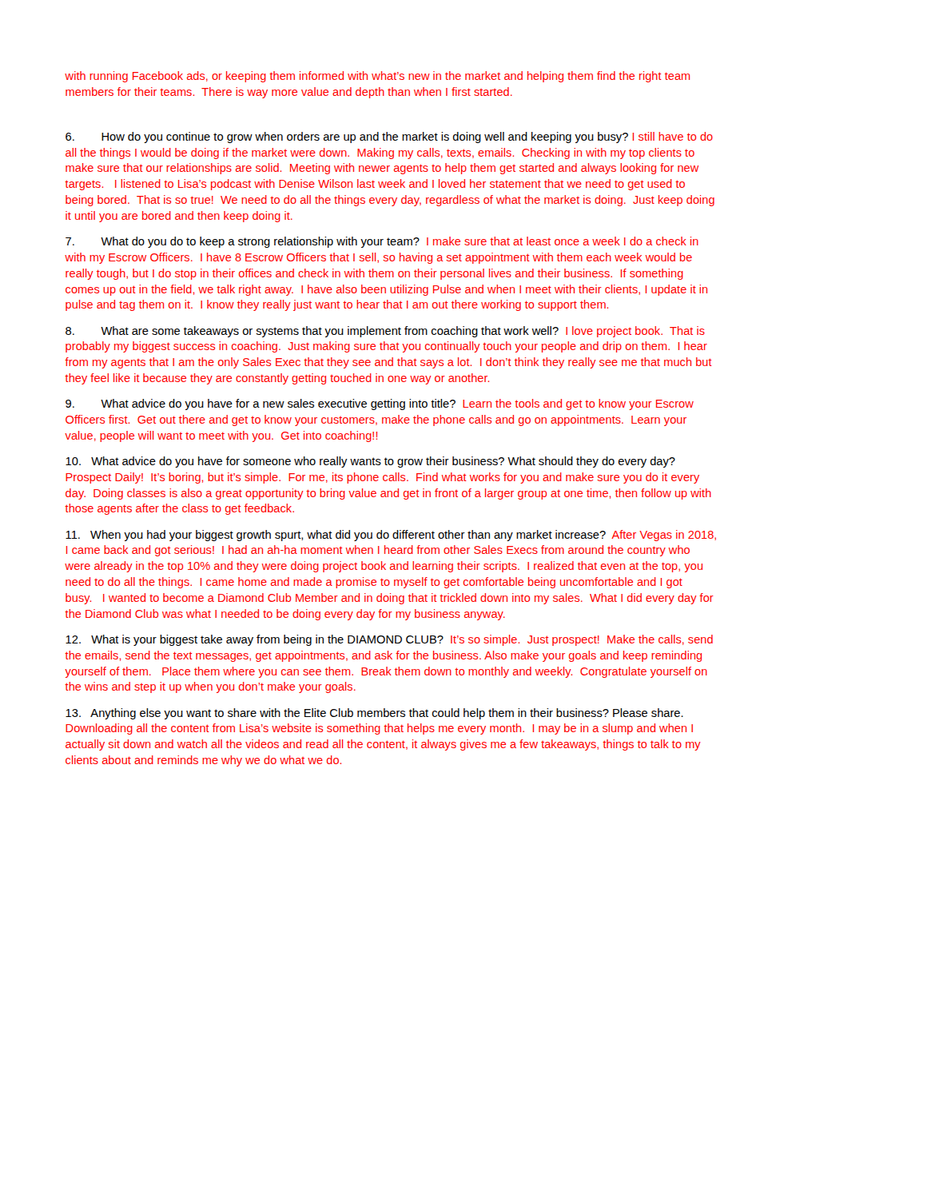with running Facebook ads, or keeping them informed with what’s new in the market and helping them find the right team members for their teams. There is way more value and depth than when I first started.
6. How do you continue to grow when orders are up and the market is doing well and keeping you busy? I still have to do all the things I would be doing if the market were down. Making my calls, texts, emails. Checking in with my top clients to make sure that our relationships are solid. Meeting with newer agents to help them get started and always looking for new targets. I listened to Lisa’s podcast with Denise Wilson last week and I loved her statement that we need to get used to being bored. That is so true! We need to do all the things every day, regardless of what the market is doing. Just keep doing it until you are bored and then keep doing it.
7. What do you do to keep a strong relationship with your team? I make sure that at least once a week I do a check in with my Escrow Officers. I have 8 Escrow Officers that I sell, so having a set appointment with them each week would be really tough, but I do stop in their offices and check in with them on their personal lives and their business. If something comes up out in the field, we talk right away. I have also been utilizing Pulse and when I meet with their clients, I update it in pulse and tag them on it. I know they really just want to hear that I am out there working to support them.
8. What are some takeaways or systems that you implement from coaching that work well? I love project book. That is probably my biggest success in coaching. Just making sure that you continually touch your people and drip on them. I hear from my agents that I am the only Sales Exec that they see and that says a lot. I don’t think they really see me that much but they feel like it because they are constantly getting touched in one way or another.
9. What advice do you have for a new sales executive getting into title? Learn the tools and get to know your Escrow Officers first. Get out there and get to know your customers, make the phone calls and go on appointments. Learn your value, people will want to meet with you. Get into coaching!!
10. What advice do you have for someone who really wants to grow their business? What should they do every day? Prospect Daily! It’s boring, but it’s simple. For me, its phone calls. Find what works for you and make sure you do it every day. Doing classes is also a great opportunity to bring value and get in front of a larger group at one time, then follow up with those agents after the class to get feedback.
11. When you had your biggest growth spurt, what did you do different other than any market increase? After Vegas in 2018, I came back and got serious! I had an ah-ha moment when I heard from other Sales Execs from around the country who were already in the top 10% and they were doing project book and learning their scripts. I realized that even at the top, you need to do all the things. I came home and made a promise to myself to get comfortable being uncomfortable and I got busy. I wanted to become a Diamond Club Member and in doing that it trickled down into my sales. What I did every day for the Diamond Club was what I needed to be doing every day for my business anyway.
12. What is your biggest take away from being in the DIAMOND CLUB? It’s so simple. Just prospect! Make the calls, send the emails, send the text messages, get appointments, and ask for the business. Also make your goals and keep reminding yourself of them. Place them where you can see them. Break them down to monthly and weekly. Congratulate yourself on the wins and step it up when you don’t make your goals.
13. Anything else you want to share with the Elite Club members that could help them in their business? Please share. Downloading all the content from Lisa’s website is something that helps me every month. I may be in a slump and when I actually sit down and watch all the videos and read all the content, it always gives me a few takeaways, things to talk to my clients about and reminds me why we do what we do.